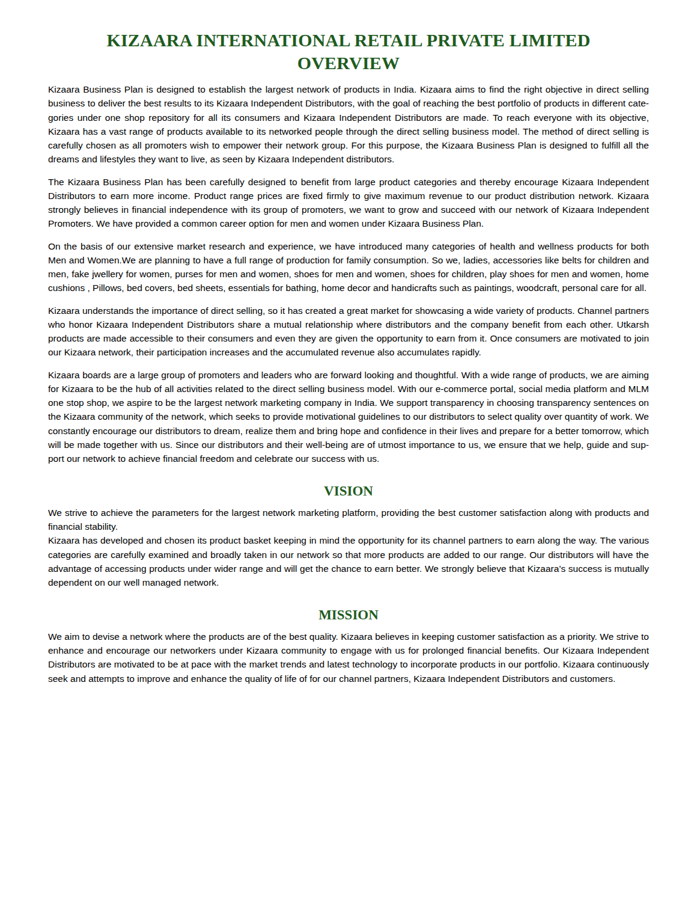KIZAARA INTERNATIONAL RETAIL PRIVATE LIMITED OVERVIEW
Kizaara Business Plan is designed to establish the largest network of products in India. Kizaara aims to find the right objective in direct selling business to deliver the best results to its Kizaara Independent Distributors, with the goal of reaching the best portfolio of products in different categories under one shop repository for all its consumers and Kizaara Independent Distributors are made. To reach everyone with its objective, Kizaara has a vast range of products available to its networked people through the direct selling business model. The method of direct selling is carefully chosen as all promoters wish to empower their network group. For this purpose, the Kizaara Business Plan is designed to fulfill all the dreams and lifestyles they want to live, as seen by Kizaara Independent distributors.
The Kizaara Business Plan has been carefully designed to benefit from large product categories and thereby encourage Kizaara Independent Distributors to earn more income. Product range prices are fixed firmly to give maximum revenue to our product distribution network. Kizaara strongly believes in financial independence with its group of promoters, we want to grow and succeed with our network of Kizaara Independent Promoters. We have provided a common career option for men and women under Kizaara Business Plan.
On the basis of our extensive market research and experience, we have introduced many categories of health and wellness products for both Men and Women.We are planning to have a full range of production for family consumption. So we, ladies, accessories like belts for children and men, fake jwellery for women, purses for men and women, shoes for men and women, shoes for children, play shoes for men and women, home cushions , Pillows, bed covers, bed sheets, essentials for bathing, home decor and handicrafts such as paintings, woodcraft, personal care for all.
Kizaara understands the importance of direct selling, so it has created a great market for showcasing a wide variety of products. Channel partners who honor Kizaara Independent Distributors share a mutual relationship where distributors and the company benefit from each other. Utkarsh products are made accessible to their consumers and even they are given the opportunity to earn from it. Once consumers are motivated to join our Kizaara network, their participation increases and the accumulated revenue also accumulates rapidly.
Kizaara boards are a large group of promoters and leaders who are forward looking and thoughtful. With a wide range of products, we are aiming for Kizaara to be the hub of all activities related to the direct selling business model. With our e-commerce portal, social media platform and MLM one stop shop, we aspire to be the largest network marketing company in India. We support transparency in choosing transparency sentences on the Kizaara community of the network, which seeks to provide motivational guidelines to our distributors to select quality over quantity of work. We constantly encourage our distributors to dream, realize them and bring hope and confidence in their lives and prepare for a better tomorrow, which will be made together with us. Since our distributors and their well-being are of utmost importance to us, we ensure that we help, guide and support our network to achieve financial freedom and celebrate our success with us.
VISION
We strive to achieve the parameters for the largest network marketing platform, providing the best customer satisfaction along with products and financial stability.
Kizaara has developed and chosen its product basket keeping in mind the opportunity for its channel partners to earn along the way. The various categories are carefully examined and broadly taken in our network so that more products are added to our range. Our distributors will have the advantage of accessing products under wider range and will get the chance to earn better. We strongly believe that Kizaara’s success is mutually dependent on our well managed network.
MISSION
We aim to devise a network where the products are of the best quality. Kizaara believes in keeping customer satisfaction as a priority. We strive to enhance and encourage our networkers under Kizaara community to engage with us for prolonged financial benefits. Our Kizaara Independent Distributors are motivated to be at pace with the market trends and latest technology to incorporate products in our portfolio. Kizaara continuously seek and attempts to improve and enhance the quality of life of for our channel partners, Kizaara Independent Distributors and customers.